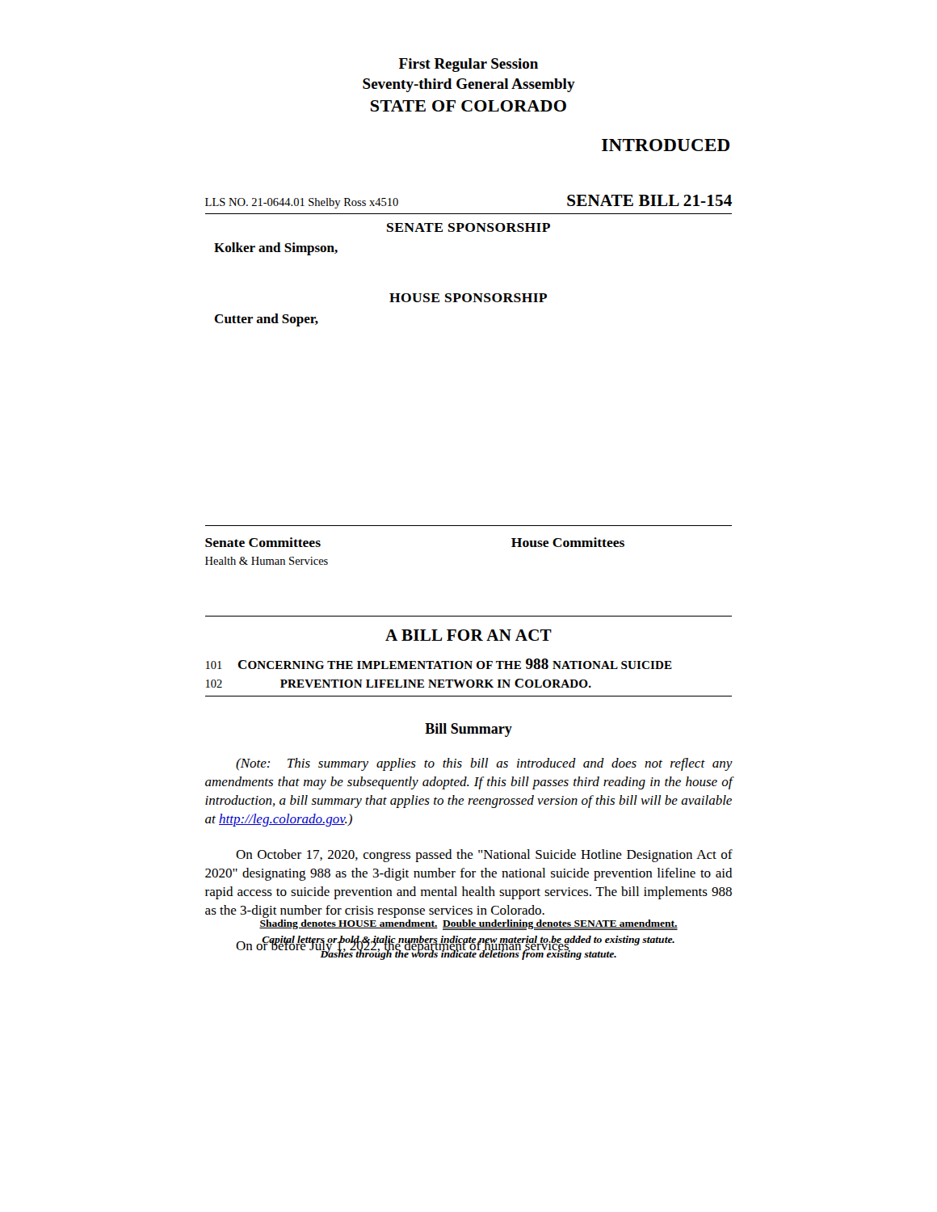First Regular Session
Seventy-third General Assembly
STATE OF COLORADO
INTRODUCED
LLS NO. 21-0644.01 Shelby Ross x4510
SENATE BILL 21-154
SENATE SPONSORSHIP
Kolker and Simpson,
HOUSE SPONSORSHIP
Cutter and Soper,
Senate Committees
Health & Human Services
House Committees
A BILL FOR AN ACT
101
CONCERNING THE IMPLEMENTATION OF THE 988 NATIONAL SUICIDE
102
PREVENTION LIFELINE NETWORK IN COLORADO.
Bill Summary
(Note: This summary applies to this bill as introduced and does not reflect any amendments that may be subsequently adopted. If this bill passes third reading in the house of introduction, a bill summary that applies to the reengrossed version of this bill will be available at http://leg.colorado.gov.)
On October 17, 2020, congress passed the "National Suicide Hotline Designation Act of 2020" designating 988 as the 3-digit number for the national suicide prevention lifeline to aid rapid access to suicide prevention and mental health support services. The bill implements 988 as the 3-digit number for crisis response services in Colorado.
On or before July 1, 2022, the department of human services
Shading denotes HOUSE amendment. Double underlining denotes SENATE amendment.
Capital letters or bold & italic numbers indicate new material to be added to existing statute.
Dashes through the words indicate deletions from existing statute.